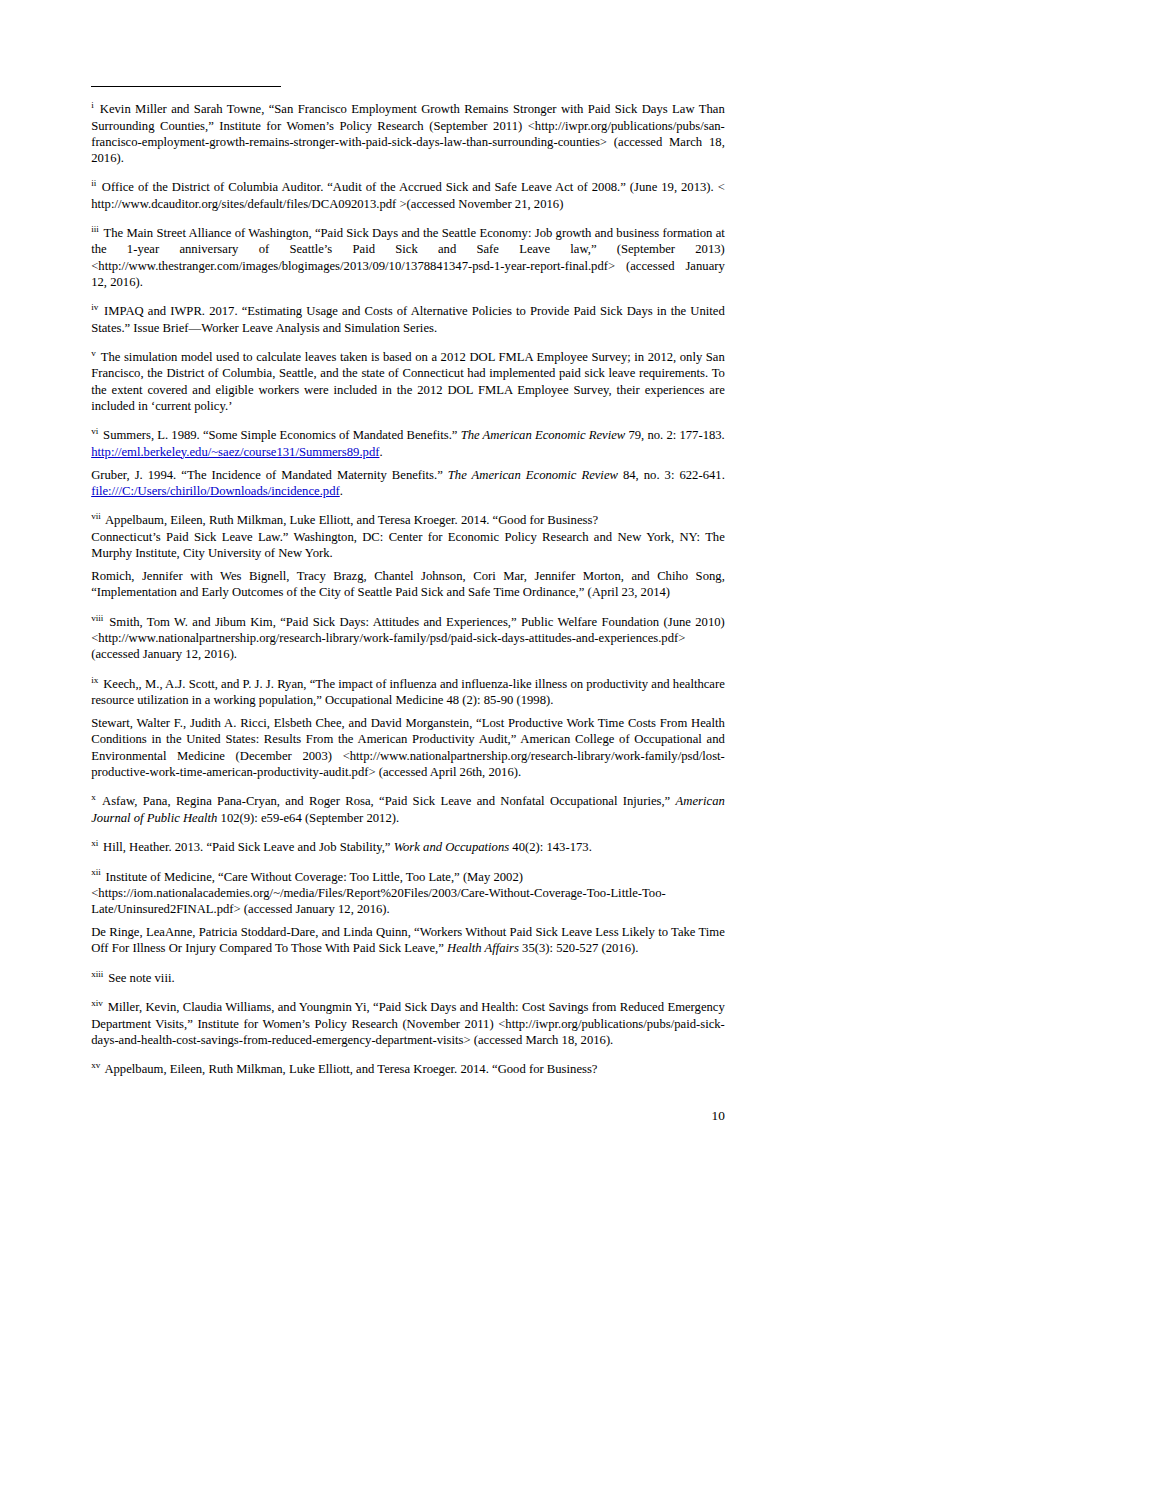i Kevin Miller and Sarah Towne, “San Francisco Employment Growth Remains Stronger with Paid Sick Days Law Than Surrounding Counties,” Institute for Women’s Policy Research (September 2011) <http://iwpr.org/publications/pubs/san-francisco-employment-growth-remains-stronger-with-paid-sick-days-law-than-surrounding-counties> (accessed March 18, 2016).
ii Office of the District of Columbia Auditor. “Audit of the Accrued Sick and Safe Leave Act of 2008.” (June 19, 2013). < http://www.dcauditor.org/sites/default/files/DCA092013.pdf >(accessed November 21, 2016)
iii The Main Street Alliance of Washington, “Paid Sick Days and the Seattle Economy: Job growth and business formation at the 1-year anniversary of Seattle’s Paid Sick and Safe Leave law,” (September 2013) <http://www.thestranger.com/images/blogimages/2013/09/10/1378841347-psd-1-year-report-final.pdf> (accessed January 12, 2016).
iv IMPAQ and IWPR. 2017. “Estimating Usage and Costs of Alternative Policies to Provide Paid Sick Days in the United States.” Issue Brief—Worker Leave Analysis and Simulation Series.
v The simulation model used to calculate leaves taken is based on a 2012 DOL FMLA Employee Survey; in 2012, only San Francisco, the District of Columbia, Seattle, and the state of Connecticut had implemented paid sick leave requirements. To the extent covered and eligible workers were included in the 2012 DOL FMLA Employee Survey, their experiences are included in ‘current policy.’
vi Summers, L. 1989. “Some Simple Economics of Mandated Benefits.” The American Economic Review 79, no. 2: 177-183. http://eml.berkeley.edu/~saez/course131/Summers89.pdf.
Gruber, J. 1994. “The Incidence of Mandated Maternity Benefits.” The American Economic Review 84, no. 3: 622-641. file:///C:/Users/chirillo/Downloads/incidence.pdf.
vii Appelbaum, Eileen, Ruth Milkman, Luke Elliott, and Teresa Kroeger. 2014. “Good for Business?
Connecticut’s Paid Sick Leave Law.” Washington, DC: Center for Economic Policy Research and New York, NY: The Murphy Institute, City University of New York.
Romich, Jennifer with Wes Bignell, Tracy Brazg, Chantel Johnson, Cori Mar, Jennifer Morton, and Chiho Song, “Implementation and Early Outcomes of the City of Seattle Paid Sick and Safe Time Ordinance,” (April 23, 2014)
viii Smith, Tom W. and Jibum Kim, “Paid Sick Days: Attitudes and Experiences,” Public Welfare Foundation (June 2010) <http://www.nationalpartnership.org/research-library/work-family/psd/paid-sick-days-attitudes-and-experiences.pdf> (accessed January 12, 2016).
ix Keech,, M., A.J. Scott, and P. J. J. Ryan, “The impact of influenza and influenza-like illness on productivity and healthcare resource utilization in a working population,” Occupational Medicine 48 (2): 85-90 (1998).
Stewart, Walter F., Judith A. Ricci, Elsbeth Chee, and David Morganstein, “Lost Productive Work Time Costs From Health Conditions in the United States: Results From the American Productivity Audit,” American College of Occupational and Environmental Medicine (December 2003) <http://www.nationalpartnership.org/research-library/work-family/psd/lost-productive-work-time-american-productivity-audit.pdf> (accessed April 26th, 2016).
x Asfaw, Pana, Regina Pana-Cryan, and Roger Rosa, “Paid Sick Leave and Nonfatal Occupational Injuries,” American Journal of Public Health 102(9): e59-e64 (September 2012).
xi Hill, Heather. 2013. “Paid Sick Leave and Job Stability,” Work and Occupations 40(2): 143-173.
xii Institute of Medicine, “Care Without Coverage: Too Little, Too Late,” (May 2002)
<https://iom.nationalacademies.org/~/media/Files/Report%20Files/2003/Care-Without-Coverage-Too-Little-Too-Late/Uninsured2FINAL.pdf> (accessed January 12, 2016).
De Ringe, LeaAnne, Patricia Stoddard-Dare, and Linda Quinn, “Workers Without Paid Sick Leave Less Likely to Take Time Off For Illness Or Injury Compared To Those With Paid Sick Leave,” Health Affairs 35(3): 520-527 (2016).
xiii See note viii.
xiv Miller, Kevin, Claudia Williams, and Youngmin Yi, “Paid Sick Days and Health: Cost Savings from Reduced Emergency Department Visits,” Institute for Women’s Policy Research (November 2011) <http://iwpr.org/publications/pubs/paid-sick-days-and-health-cost-savings-from-reduced-emergency-department-visits> (accessed March 18, 2016).
xv Appelbaum, Eileen, Ruth Milkman, Luke Elliott, and Teresa Kroeger. 2014. “Good for Business?
10